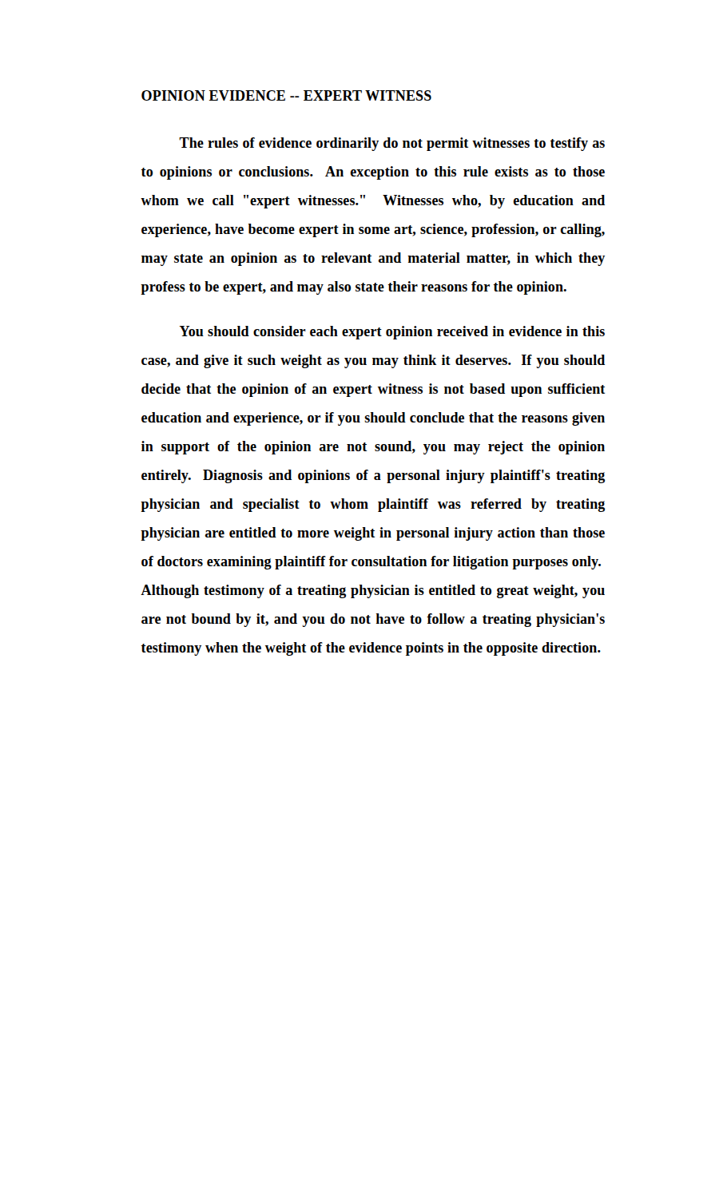OPINION EVIDENCE -- EXPERT WITNESS
The rules of evidence ordinarily do not permit witnesses to testify as to opinions or conclusions. An exception to this rule exists as to those whom we call "expert witnesses." Witnesses who, by education and experience, have become expert in some art, science, profession, or calling, may state an opinion as to relevant and material matter, in which they profess to be expert, and may also state their reasons for the opinion.
You should consider each expert opinion received in evidence in this case, and give it such weight as you may think it deserves. If you should decide that the opinion of an expert witness is not based upon sufficient education and experience, or if you should conclude that the reasons given in support of the opinion are not sound, you may reject the opinion entirely. Diagnosis and opinions of a personal injury plaintiff's treating physician and specialist to whom plaintiff was referred by treating physician are entitled to more weight in personal injury action than those of doctors examining plaintiff for consultation for litigation purposes only. Although testimony of a treating physician is entitled to great weight, you are not bound by it, and you do not have to follow a treating physician's testimony when the weight of the evidence points in the opposite direction.